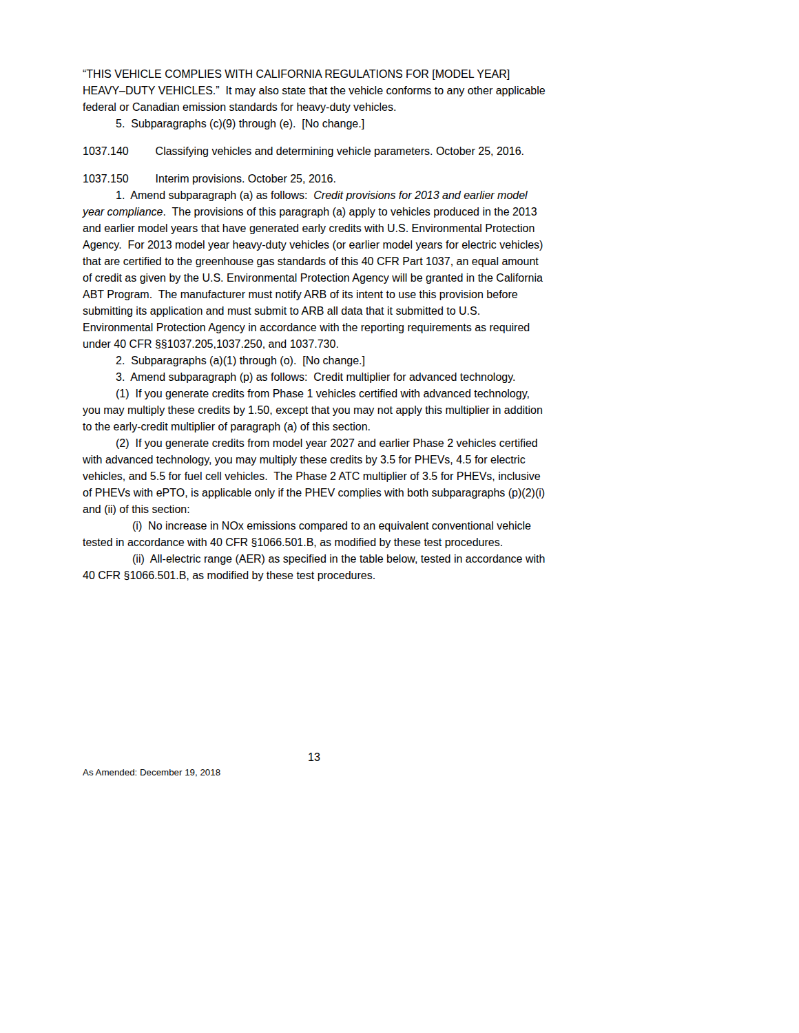“THIS VEHICLE COMPLIES WITH CALIFORNIA REGULATIONS FOR [MODEL YEAR] HEAVY–DUTY VEHICLES.” It may also state that the vehicle conforms to any other applicable federal or Canadian emission standards for heavy-duty vehicles.
5. Subparagraphs (c)(9) through (e). [No change.]
1037.140
Classifying vehicles and determining vehicle parameters. October 25, 2016.
1037.150
Interim provisions. October 25, 2016.
1. Amend subparagraph (a) as follows: Credit provisions for 2013 and earlier model year compliance. The provisions of this paragraph (a) apply to vehicles produced in the 2013 and earlier model years that have generated early credits with U.S. Environmental Protection Agency. For 2013 model year heavy-duty vehicles (or earlier model years for electric vehicles) that are certified to the greenhouse gas standards of this 40 CFR Part 1037, an equal amount of credit as given by the U.S. Environmental Protection Agency will be granted in the California ABT Program. The manufacturer must notify ARB of its intent to use this provision before submitting its application and must submit to ARB all data that it submitted to U.S. Environmental Protection Agency in accordance with the reporting requirements as required under 40 CFR §§1037.205,1037.250, and 1037.730.
2. Subparagraphs (a)(1) through (o). [No change.]
3. Amend subparagraph (p) as follows: Credit multiplier for advanced technology.
(1) If you generate credits from Phase 1 vehicles certified with advanced technology, you may multiply these credits by 1.50, except that you may not apply this multiplier in addition to the early-credit multiplier of paragraph (a) of this section.
(2) If you generate credits from model year 2027 and earlier Phase 2 vehicles certified with advanced technology, you may multiply these credits by 3.5 for PHEVs, 4.5 for electric vehicles, and 5.5 for fuel cell vehicles. The Phase 2 ATC multiplier of 3.5 for PHEVs, inclusive of PHEVs with ePTO, is applicable only if the PHEV complies with both subparagraphs (p)(2)(i) and (ii) of this section:
(i) No increase in NOx emissions compared to an equivalent conventional vehicle tested in accordance with 40 CFR §1066.501.B, as modified by these test procedures.
(ii) All-electric range (AER) as specified in the table below, tested in accordance with 40 CFR §1066.501.B, as modified by these test procedures.
13
As Amended: December 19, 2018